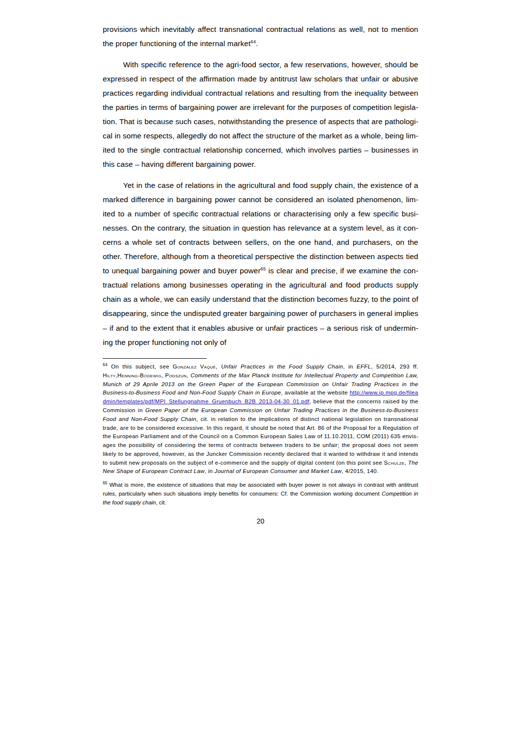provisions which inevitably affect transnational contractual relations as well, not to mention the proper functioning of the internal market64.
With specific reference to the agri-food sector, a few reservations, however, should be expressed in respect of the affirmation made by antitrust law scholars that unfair or abusive practices regarding individual contractual relations and resulting from the inequality between the parties in terms of bargaining power are irrelevant for the purposes of competition legislation. That is because such cases, notwithstanding the presence of aspects that are pathological in some respects, allegedly do not affect the structure of the market as a whole, being limited to the single contractual relationship concerned, which involves parties – businesses in this case – having different bargaining power.
Yet in the case of relations in the agricultural and food supply chain, the existence of a marked difference in bargaining power cannot be considered an isolated phenomenon, limited to a number of specific contractual relations or characterising only a few specific businesses. On the contrary, the situation in question has relevance at a system level, as it concerns a whole set of contracts between sellers, on the one hand, and purchasers, on the other. Therefore, although from a theoretical perspective the distinction between aspects tied to unequal bargaining power and buyer power65 is clear and precise, if we examine the contractual relations among businesses operating in the agricultural and food products supply chain as a whole, we can easily understand that the distinction becomes fuzzy, to the point of disappearing, since the undisputed greater bargaining power of purchasers in general implies – if and to the extent that it enables abusive or unfair practices – a serious risk of undermining the proper functioning not only of
64 On this subject, see Gonzàlez Vaqué, Unfair Practices in the Food Supply Chain, in EFFL, 5/2014, 293 ff. Hilty,Henning-Bodewig, Podszun, Comments of the Max Planck Institute for Intellectual Property and Competition Law, Munich of 29 Aprile 2013 on the Green Paper of the European Commission on Unfair Trading Practices in the Business-to-Business Food and Non-Food Supply Chain in Europe, available at the website http://www.ip.mpg.de/fileadmin/templates/pdf/MPI_Stellungnahme_Gruenbuch_B2B_2013-04-30_01.pdf, believe that the concerns raised by the Commission in Green Paper of the European Commission on Unfair Trading Practices in the Business-to-Business Food and Non-Food Supply Chain, cit. in relation to the implications of distinct national legislation on transnational trade, are to be considered excessive. In this regard, it should be noted that Art. 86 of the Proposal for a Regulation of the European Parliament and of the Council on a Common European Sales Law of 11.10.2011, COM (2011) 635 envisages the possibility of considering the terms of contracts between traders to be unfair; the proposal does not seem likely to be approved, however, as the Juncker Commission recently declared that it wanted to withdraw it and intends to submit new proposals on the subject of e-commerce and the supply of digital content (on this point see Schulze, The New Shape of European Contract Law, in Journal of European Consumer and Market Law, 4/2015, 140.
65 What is more, the existence of situations that may be associated with buyer power is not always in contrast with antitrust rules, particularly when such situations imply benefits for consumers: Cf. the Commission working document Competition in the food supply chain, cit.
20